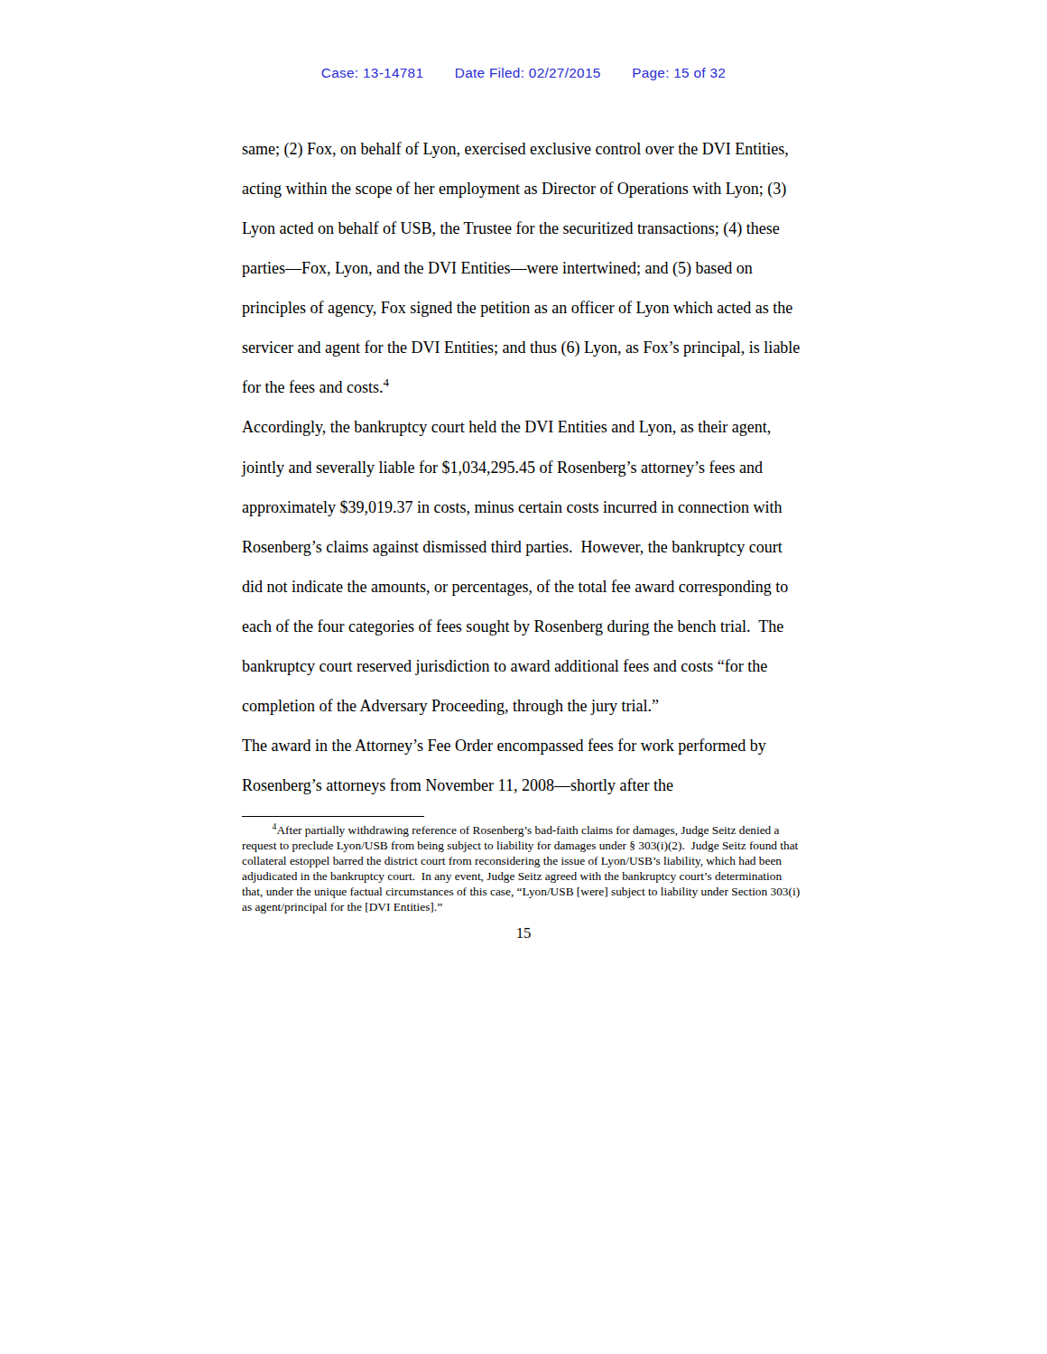Case: 13-14781 Date Filed: 02/27/2015 Page: 15 of 32
same; (2) Fox, on behalf of Lyon, exercised exclusive control over the DVI Entities, acting within the scope of her employment as Director of Operations with Lyon; (3) Lyon acted on behalf of USB, the Trustee for the securitized transactions; (4) these parties—Fox, Lyon, and the DVI Entities—were intertwined; and (5) based on principles of agency, Fox signed the petition as an officer of Lyon which acted as the servicer and agent for the DVI Entities; and thus (6) Lyon, as Fox’s principal, is liable for the fees and costs.4
Accordingly, the bankruptcy court held the DVI Entities and Lyon, as their agent, jointly and severally liable for $1,034,295.45 of Rosenberg’s attorney’s fees and approximately $39,019.37 in costs, minus certain costs incurred in connection with Rosenberg’s claims against dismissed third parties. However, the bankruptcy court did not indicate the amounts, or percentages, of the total fee award corresponding to each of the four categories of fees sought by Rosenberg during the bench trial. The bankruptcy court reserved jurisdiction to award additional fees and costs “for the completion of the Adversary Proceeding, through the jury trial.”
The award in the Attorney’s Fee Order encompassed fees for work performed by Rosenberg’s attorneys from November 11, 2008—shortly after the
4After partially withdrawing reference of Rosenberg’s bad-faith claims for damages, Judge Seitz denied a request to preclude Lyon/USB from being subject to liability for damages under § 303(i)(2). Judge Seitz found that collateral estoppel barred the district court from reconsidering the issue of Lyon/USB’s liability, which had been adjudicated in the bankruptcy court. In any event, Judge Seitz agreed with the bankruptcy court’s determination that, under the unique factual circumstances of this case, “Lyon/USB [were] subject to liability under Section 303(i) as agent/principal for the [DVI Entities].”
15